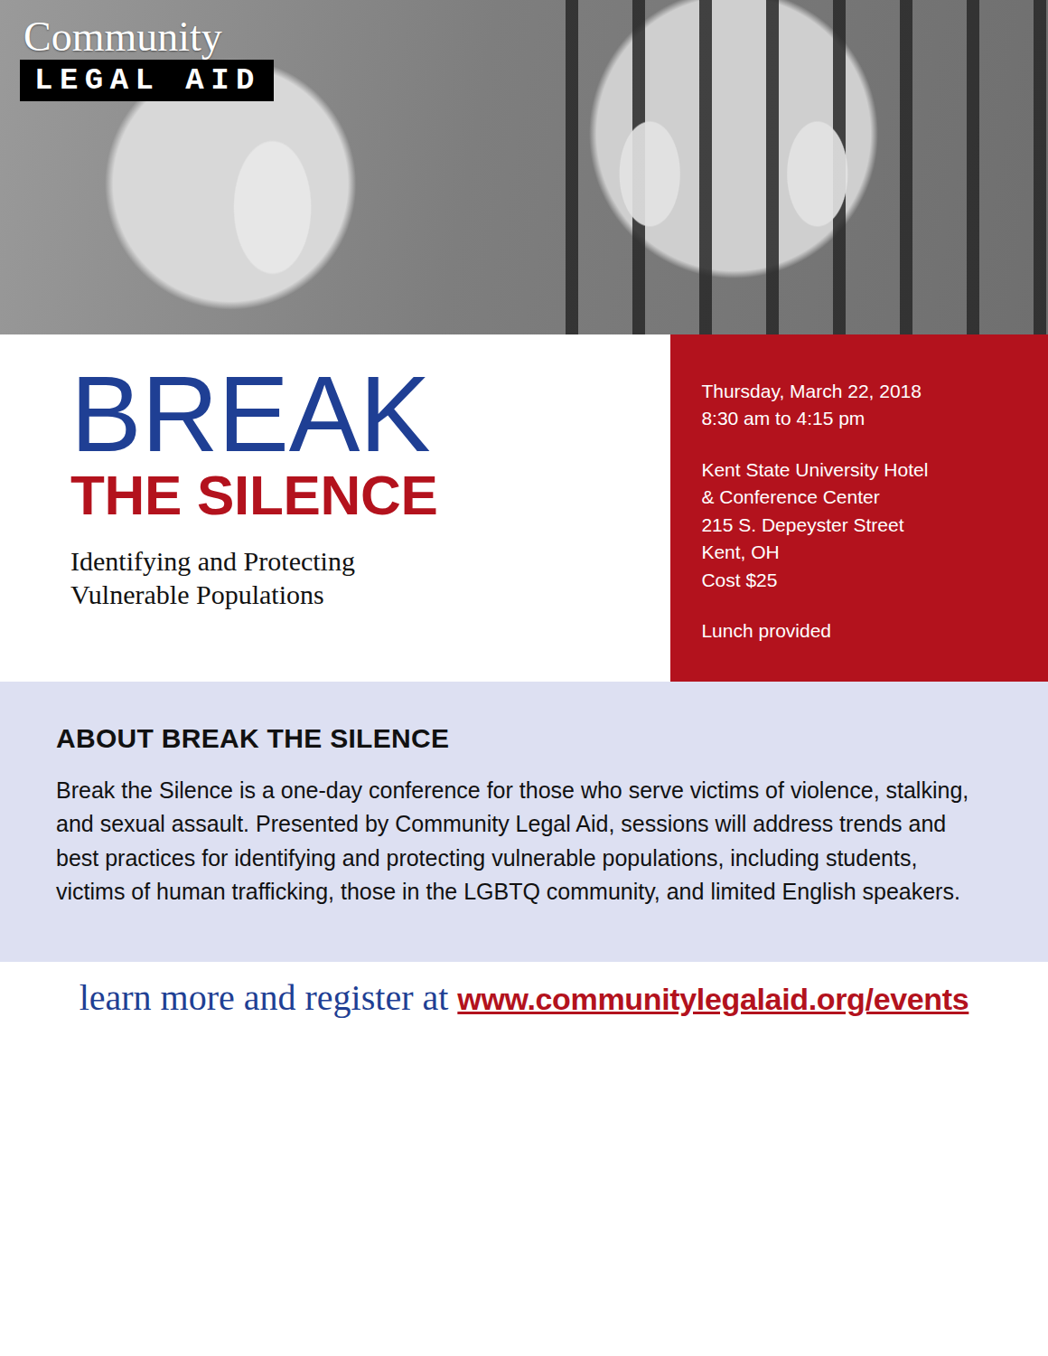Community Legal Aid
BREAK THE SILENCE
Identifying and Protecting
Vulnerable Populations
Thursday, March 22, 2018
8:30 am to 4:15 pm
Kent State University Hotel
& Conference Center
215 S. Depeyster Street
Kent, OH
Cost $25
Lunch provided
ABOUT BREAK THE SILENCE
Break the Silence is a one-day conference for those who serve victims of violence, stalking, and sexual assault. Presented by Community Legal Aid, sessions will address trends and best practices for identifying and protecting vulnerable populations, including students, victims of human trafficking, those in the LGBTQ community, and limited English speakers.
learn more and register at www.communitylegalaid.org/events